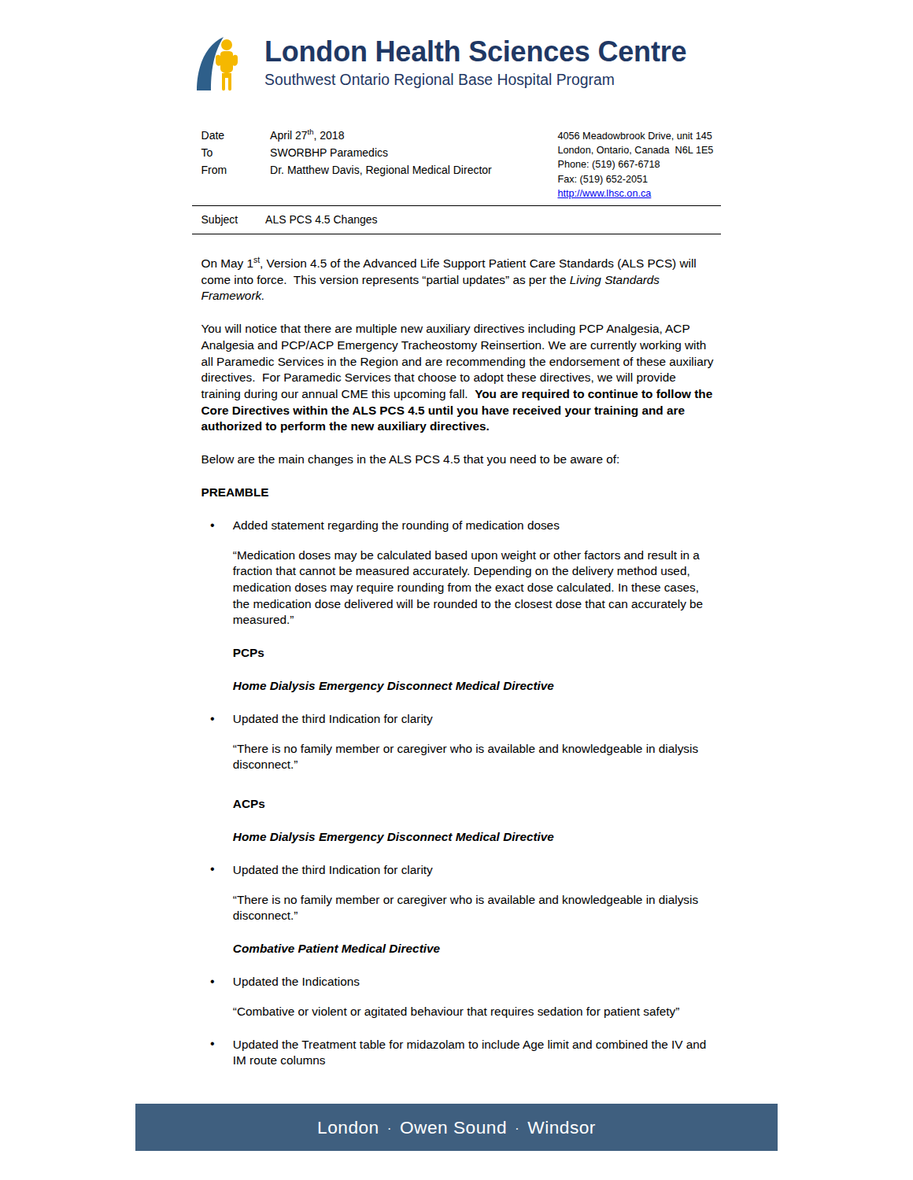LHSC logo mark
London Health Sciences Centre
Southwest Ontario Regional Base Hospital Program
| Date | April 27 th , 2018 |
| To | SWORBHP Paramedics |
| From | Dr. Matthew Davis, Regional Medical Director |
4056 Meadowbrook Drive, unit 145
London, Ontario, Canada N6L 1E5
Phone: (519) 667-6718
Fax: (519) 652-2051
http://www.lhsc.on.ca
Subject ALS PCS 4.5 Changes
On May 1st, Version 4.5 of the Advanced Life Support Patient Care Standards (ALS PCS) will come into force. This version represents “partial updates” as per the Living Standards Framework.
You will notice that there are multiple new auxiliary directives including PCP Analgesia, ACP Analgesia and PCP/ACP Emergency Tracheostomy Reinsertion. We are currently working with all Paramedic Services in the Region and are recommending the endorsement of these auxiliary directives. For Paramedic Services that choose to adopt these directives, we will provide training during our annual CME this upcoming fall. You are required to continue to follow the Core Directives within the ALS PCS 4.5 until you have received your training and are authorized to perform the new auxiliary directives.
Below are the main changes in the ALS PCS 4.5 that you need to be aware of:
PREAMBLE
Added statement regarding the rounding of medication doses
“Medication doses may be calculated based upon weight or other factors and result in a fraction that cannot be measured accurately. Depending on the delivery method used, medication doses may require rounding from the exact dose calculated. In these cases, the medication dose delivered will be rounded to the closest dose that can accurately be measured.”
PCPs
Home Dialysis Emergency Disconnect Medical Directive
Updated the third Indication for clarity
“There is no family member or caregiver who is available and knowledgeable in dialysis disconnect.”
ACPs
Home Dialysis Emergency Disconnect Medical Directive
Updated the third Indication for clarity
“There is no family member or caregiver who is available and knowledgeable in dialysis disconnect.”
Combative Patient Medical Directive
Updated the Indications
“Combative or violent or agitated behaviour that requires sedation for patient safety”
Updated the Treatment table for midazolam to include Age limit and combined the IV and IM route columns
London·Owen Sound·Windsor